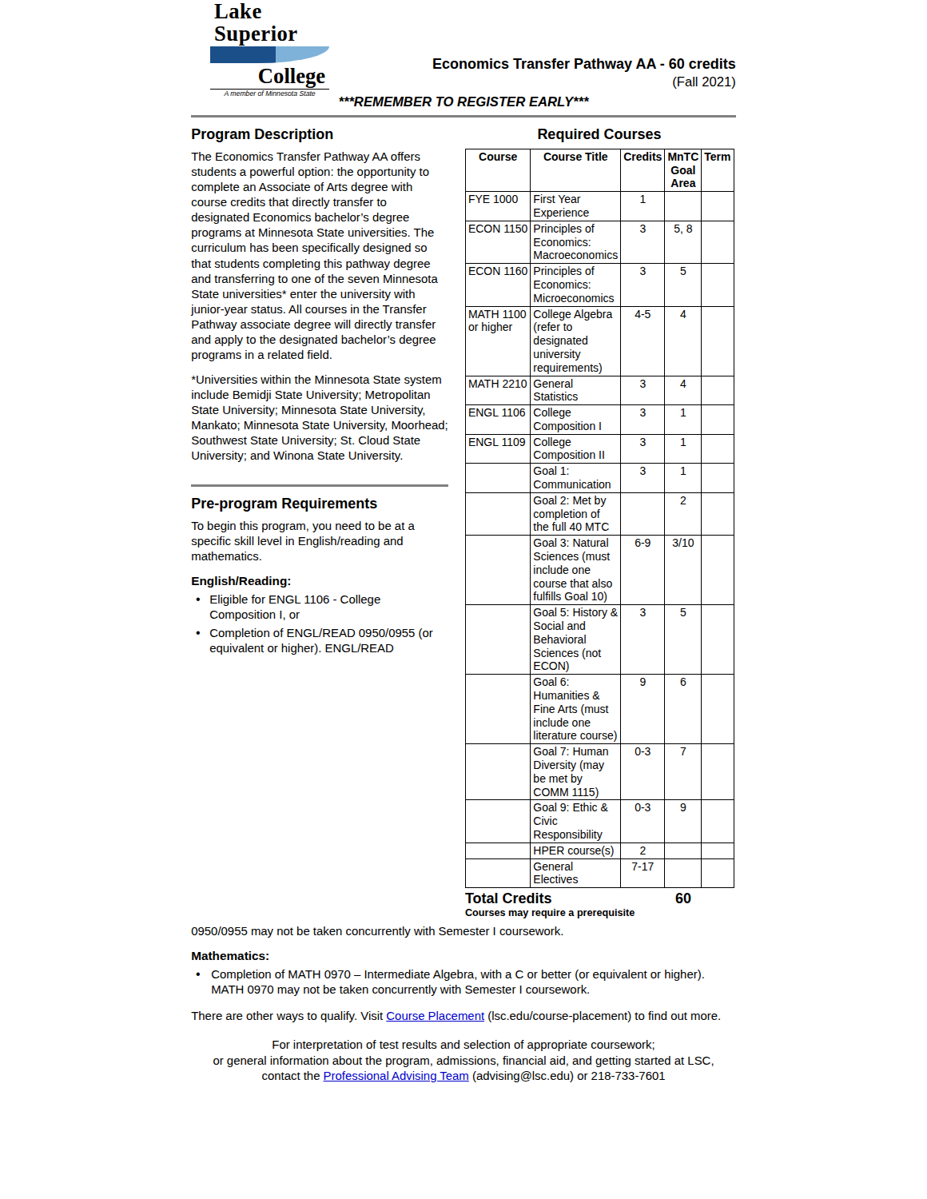Lake
Superior
College
A member of Minnesota State
Economics Transfer Pathway AA - 60 credits
(Fall 2021)
***REMEMBER TO REGISTER EARLY***
Program Description
The Economics Transfer Pathway AA offers students a powerful option: the opportunity to complete an Associate of Arts degree with course credits that directly transfer to designated Economics bachelor’s degree programs at Minnesota State universities. The curriculum has been specifically designed so that students completing this pathway degree and transferring to one of the seven Minnesota State universities* enter the university with junior-year status. All courses in the Transfer Pathway associate degree will directly transfer and apply to the designated bachelor’s degree programs in a related field.
*Universities within the Minnesota State system include Bemidji State University; Metropolitan State University; Minnesota State University, Mankato; Minnesota State University, Moorhead; Southwest State University; St. Cloud State University; and Winona State University.
Pre-program Requirements
To begin this program, you need to be at a specific skill level in English/reading and mathematics.
English/Reading:
Eligible for ENGL 1106 - College Composition I, or
Completion of ENGL/READ 0950/0955 (or equivalent or higher). ENGL/READ
Required Courses
| Course | Course Title | Credits | MnTC Goal Area | Term |
| --- | --- | --- | --- | --- |
| FYE 1000 | First Year Experience | 1 | | |
| ECON 1150 | Principles of Economics: Macroeconomics | 3 | 5, 8 | |
| ECON 1160 | Principles of Economics: Microeconomics | 3 | 5 | |
| MATH 1100 or higher | College Algebra (refer to designated university requirements) | 4-5 | 4 | |
| MATH 2210 | General Statistics | 3 | 4 | |
| ENGL 1106 | College Composition I | 3 | 1 | |
| ENGL 1109 | College Composition II | 3 | 1 | |
| | Goal 1: Communication | 3 | 1 | |
| | Goal 2: Met by completion of the full 40 MTC | | 2 | |
| | Goal 3: Natural Sciences (must include one course that also fulfills Goal 10) | 6-9 | 3/10 | |
| | Goal 5: History & Social and Behavioral Sciences (not ECON) | 3 | 5 | |
| | Goal 6: Humanities & Fine Arts (must include one literature course) | 9 | 6 | |
| | Goal 7: Human Diversity (may be met by COMM 1115) | 0-3 | 7 | |
| | Goal 9: Ethic & Civic Responsibility | 0-3 | 9 | |
| | HPER course(s) | 2 | | |
| | General Electives | 7-17 | | |
Total Credits 60
Courses may require a prerequisite
0950/0955 may not be taken concurrently with Semester I coursework.
Mathematics:
Completion of MATH 0970 – Intermediate Algebra, with a C or better (or equivalent or higher). MATH 0970 may not be taken concurrently with Semester I coursework.
There are other ways to qualify. Visit Course Placement (lsc.edu/course-placement) to find out more.
For interpretation of test results and selection of appropriate coursework;
or general information about the program, admissions, financial aid, and getting started at LSC,
contact the Professional Advising Team (advising@lsc.edu) or 218-733-7601